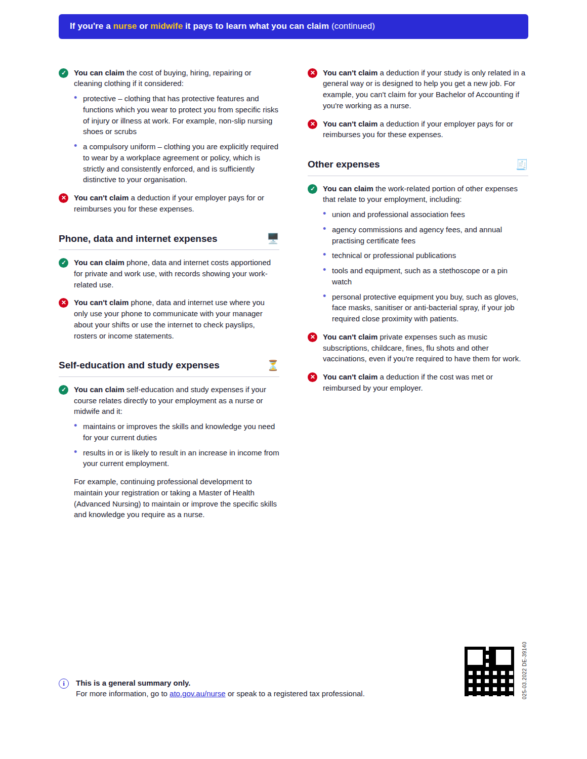If you're a nurse or midwife it pays to learn what you can claim (continued)
You can claim the cost of buying, hiring, repairing or cleaning clothing if it considered:
protective – clothing that has protective features and functions which you wear to protect you from specific risks of injury or illness at work. For example, non-slip nursing shoes or scrubs
a compulsory uniform – clothing you are explicitly required to wear by a workplace agreement or policy, which is strictly and consistently enforced, and is sufficiently distinctive to your organisation.
You can't claim a deduction if your employer pays for or reimburses you for these expenses.
Phone, data and internet expenses 🖥️
You can claim phone, data and internet costs apportioned for private and work use, with records showing your work-related use.
You can't claim phone, data and internet use where you only use your phone to communicate with your manager about your shifts or use the internet to check payslips, rosters or income statements.
Self-education and study expenses ⏳
You can claim self-education and study expenses if your course relates directly to your employment as a nurse or midwife and it:
maintains or improves the skills and knowledge you need for your current duties
results in or is likely to result in an increase in income from your current employment.
For example, continuing professional development to maintain your registration or taking a Master of Health (Advanced Nursing) to maintain or improve the specific skills and knowledge you require as a nurse.
You can't claim a deduction if your study is only related in a general way or is designed to help you get a new job. For example, you can't claim for your Bachelor of Accounting if you're working as a nurse.
You can't claim a deduction if your employer pays for or reimburses you for these expenses.
Other expenses 🧾
You can claim the work-related portion of other expenses that relate to your employment, including:
union and professional association fees
agency commissions and agency fees, and annual practising certificate fees
technical or professional publications
tools and equipment, such as a stethoscope or a pin watch
personal protective equipment you buy, such as gloves, face masks, sanitiser or anti-bacterial spray, if your job required close proximity with patients.
You can't claim private expenses such as music subscriptions, childcare, fines, flu shots and other vaccinations, even if you're required to have them for work.
You can't claim a deduction if the cost was met or reimbursed by your employer.
i This is a general summary only. For more information, go to ato.gov.au/nurse or speak to a registered tax professional.
025-03.2022 DE-39140